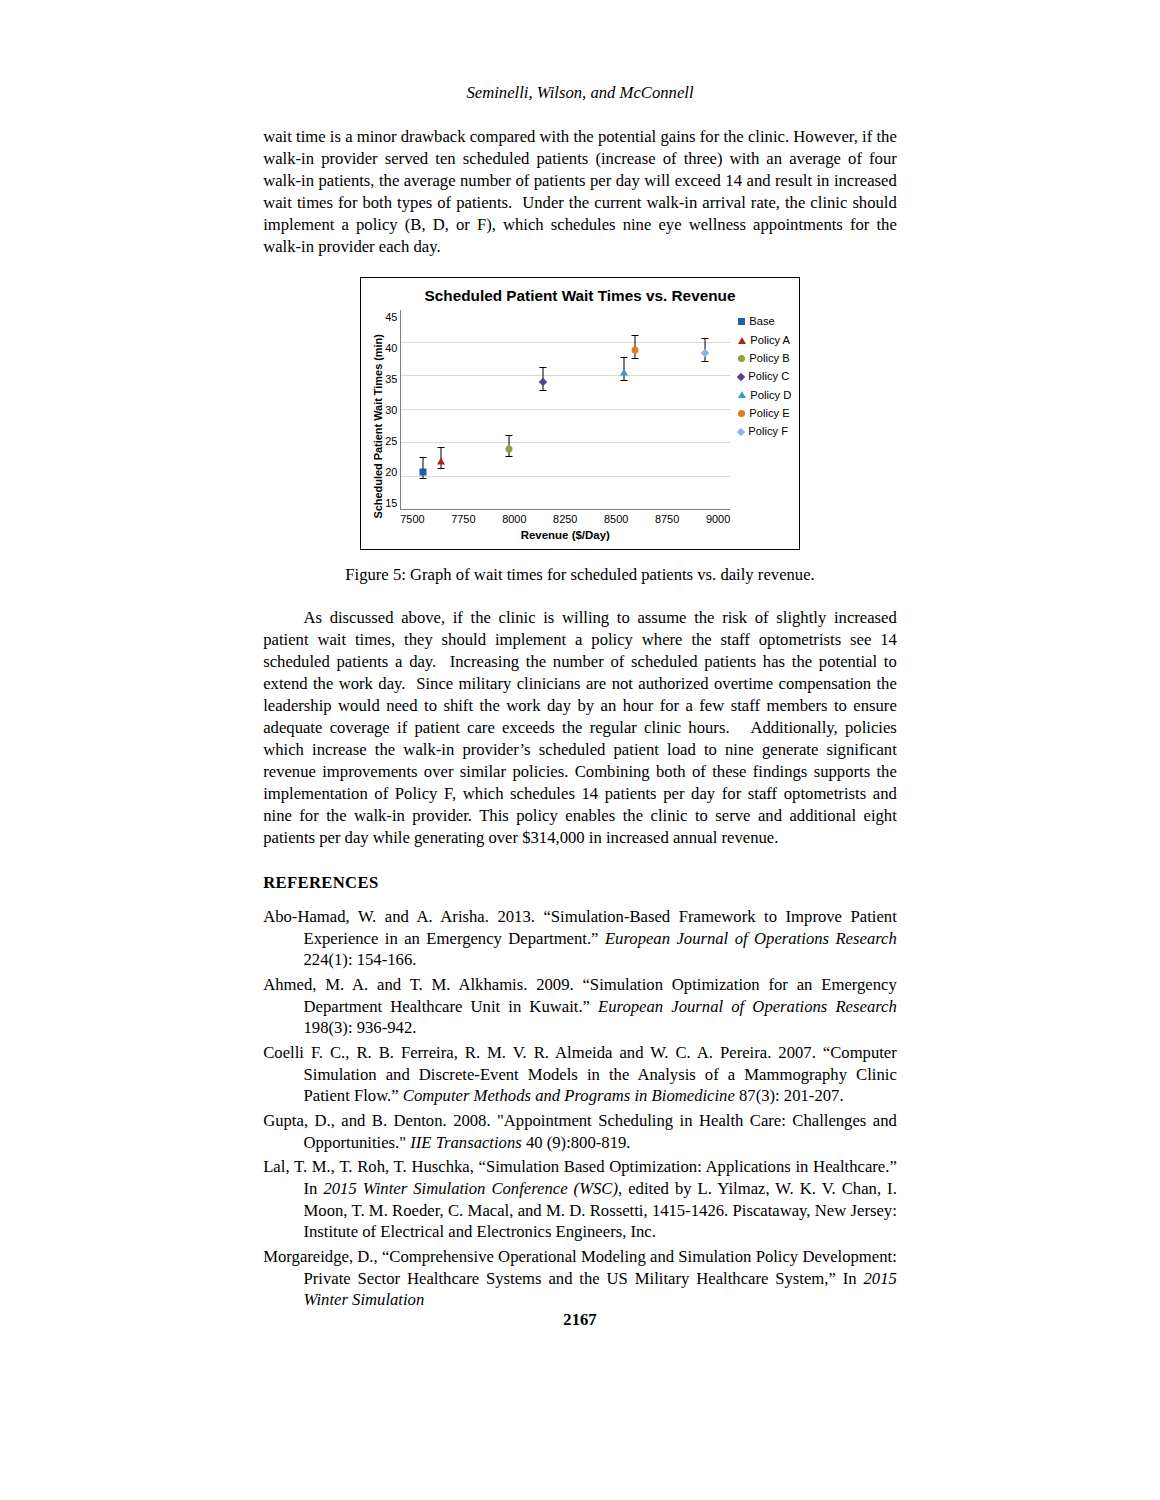Seminelli, Wilson, and McConnell
wait time is a minor drawback compared with the potential gains for the clinic. However, if the walk-in provider served ten scheduled patients (increase of three) with an average of four walk-in patients, the average number of patients per day will exceed 14 and result in increased wait times for both types of patients. Under the current walk-in arrival rate, the clinic should implement a policy (B, D, or F), which schedules nine eye wellness appointments for the walk-in provider each day.
Scheduled Patient Wait Times vs. Revenue
Scheduled Patient Wait Times (min)
45 40 35 30 25 20 15
7500 7750 8000 8250 8500 8750 9000
Revenue ($/Day)
Base
Policy A
Policy B
Policy C
Policy D
Policy E
Policy F
Figure 5: Graph of wait times for scheduled patients vs. daily revenue.
As discussed above, if the clinic is willing to assume the risk of slightly increased patient wait times, they should implement a policy where the staff optometrists see 14 scheduled patients a day. Increasing the number of scheduled patients has the potential to extend the work day. Since military clinicians are not authorized overtime compensation the leadership would need to shift the work day by an hour for a few staff members to ensure adequate coverage if patient care exceeds the regular clinic hours. Additionally, policies which increase the walk-in provider’s scheduled patient load to nine generate significant revenue improvements over similar policies. Combining both of these findings supports the implementation of Policy F, which schedules 14 patients per day for staff optometrists and nine for the walk-in provider. This policy enables the clinic to serve and additional eight patients per day while generating over $314,000 in increased annual revenue.
REFERENCES
Abo-Hamad, W. and A. Arisha. 2013. “Simulation-Based Framework to Improve Patient Experience in an Emergency Department.” European Journal of Operations Research 224(1): 154-166.
Ahmed, M. A. and T. M. Alkhamis. 2009. “Simulation Optimization for an Emergency Department Healthcare Unit in Kuwait.” European Journal of Operations Research 198(3): 936-942.
Coelli F. C., R. B. Ferreira, R. M. V. R. Almeida and W. C. A. Pereira. 2007. “Computer Simulation and Discrete-Event Models in the Analysis of a Mammography Clinic Patient Flow.” Computer Methods and Programs in Biomedicine 87(3): 201-207.
Gupta, D., and B. Denton. 2008. "Appointment Scheduling in Health Care: Challenges and Opportunities." IIE Transactions 40 (9):800-819.
Lal, T. M., T. Roh, T. Huschka, “Simulation Based Optimization: Applications in Healthcare.” In 2015 Winter Simulation Conference (WSC), edited by L. Yilmaz, W. K. V. Chan, I. Moon, T. M. Roeder, C. Macal, and M. D. Rossetti, 1415-1426. Piscataway, New Jersey: Institute of Electrical and Electronics Engineers, Inc.
Morgareidge, D., “Comprehensive Operational Modeling and Simulation Policy Development: Private Sector Healthcare Systems and the US Military Healthcare System,” In 2015 Winter Simulation
2167